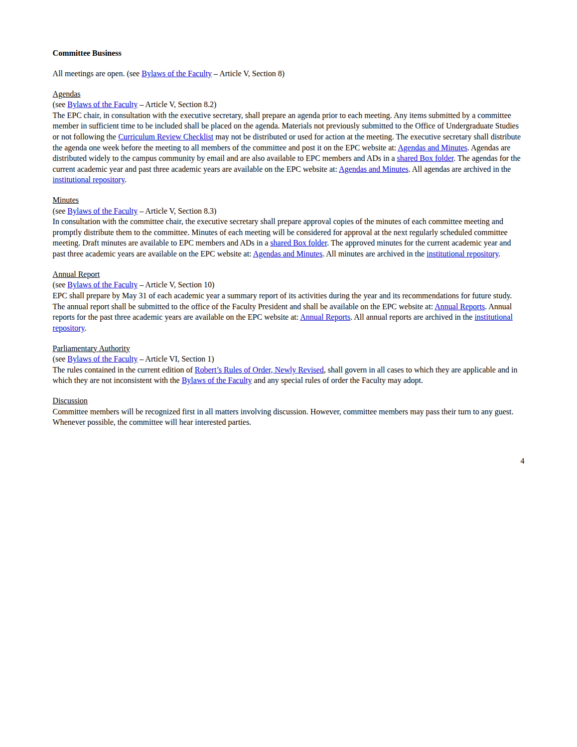Committee Business
All meetings are open. (see Bylaws of the Faculty – Article V, Section 8)
Agendas
(see Bylaws of the Faculty – Article V, Section 8.2)
The EPC chair, in consultation with the executive secretary, shall prepare an agenda prior to each meeting. Any items submitted by a committee member in sufficient time to be included shall be placed on the agenda. Materials not previously submitted to the Office of Undergraduate Studies or not following the Curriculum Review Checklist may not be distributed or used for action at the meeting. The executive secretary shall distribute the agenda one week before the meeting to all members of the committee and post it on the EPC website at: Agendas and Minutes. Agendas are distributed widely to the campus community by email and are also available to EPC members and ADs in a shared Box folder. The agendas for the current academic year and past three academic years are available on the EPC website at: Agendas and Minutes. All agendas are archived in the institutional repository.
Minutes
(see Bylaws of the Faculty – Article V, Section 8.3)
In consultation with the committee chair, the executive secretary shall prepare approval copies of the minutes of each committee meeting and promptly distribute them to the committee. Minutes of each meeting will be considered for approval at the next regularly scheduled committee meeting. Draft minutes are available to EPC members and ADs in a shared Box folder. The approved minutes for the current academic year and past three academic years are available on the EPC website at: Agendas and Minutes. All minutes are archived in the institutional repository.
Annual Report
(see Bylaws of the Faculty – Article V, Section 10)
EPC shall prepare by May 31 of each academic year a summary report of its activities during the year and its recommendations for future study. The annual report shall be submitted to the office of the Faculty President and shall be available on the EPC website at: Annual Reports. Annual reports for the past three academic years are available on the EPC website at: Annual Reports. All annual reports are archived in the institutional repository.
Parliamentary Authority
(see Bylaws of the Faculty – Article VI, Section 1)
The rules contained in the current edition of Robert’s Rules of Order, Newly Revised, shall govern in all cases to which they are applicable and in which they are not inconsistent with the Bylaws of the Faculty and any special rules of order the Faculty may adopt.
Discussion
Committee members will be recognized first in all matters involving discussion. However, committee members may pass their turn to any guest. Whenever possible, the committee will hear interested parties.
4